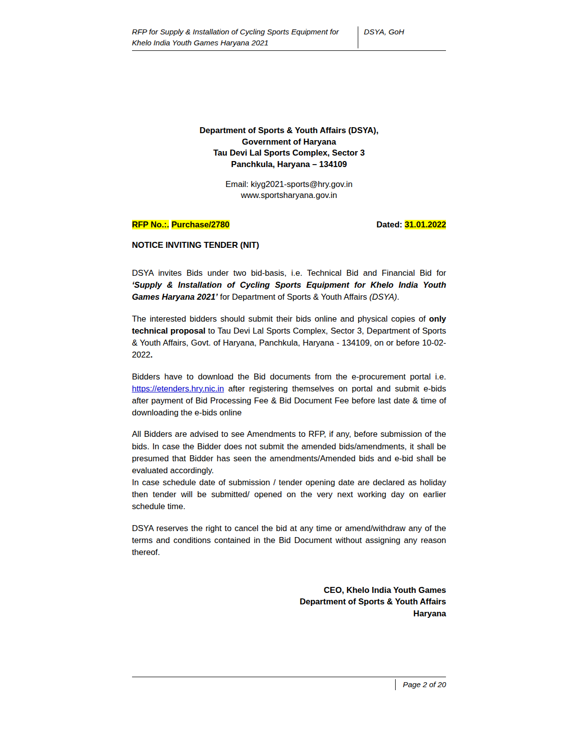| RFP for Supply & Installation of Cycling Sports Equipment for Khelo India Youth Games Haryana 2021 | | DSYA, GoH |
Department of Sports & Youth Affairs (DSYA),
Government of Haryana
Tau Devi Lal Sports Complex, Sector 3
Panchkula, Haryana – 134109
Email: kiyg2021-sports@hry.gov.in
www.sportsharyana.gov.in
RFP No.:. Purchase/2780 Dated: 31.01.2022
NOTICE INVITING TENDER (NIT)
DSYA invites Bids under two bid-basis, i.e. Technical Bid and Financial Bid for ‘Supply & Installation of Cycling Sports Equipment for Khelo India Youth Games Haryana 2021’ for Department of Sports & Youth Affairs (DSYA).
The interested bidders should submit their bids online and physical copies of only technical proposal to Tau Devi Lal Sports Complex, Sector 3, Department of Sports & Youth Affairs, Govt. of Haryana, Panchkula, Haryana - 134109, on or before 10-02-2022.
Bidders have to download the Bid documents from the e-procurement portal i.e. https://etenders.hry.nic.in after registering themselves on portal and submit e-bids after payment of Bid Processing Fee & Bid Document Fee before last date & time of downloading the e-bids online
All Bidders are advised to see Amendments to RFP, if any, before submission of the bids. In case the Bidder does not submit the amended bids/amendments, it shall be presumed that Bidder has seen the amendments/Amended bids and e-bid shall be evaluated accordingly.
In case schedule date of submission / tender opening date are declared as holiday then tender will be submitted/ opened on the very next working day on earlier schedule time.
DSYA reserves the right to cancel the bid at any time or amend/withdraw any of the terms and conditions contained in the Bid Document without assigning any reason thereof.
CEO, Khelo India Youth Games
Department of Sports & Youth Affairs
Haryana
Page 2 of 20